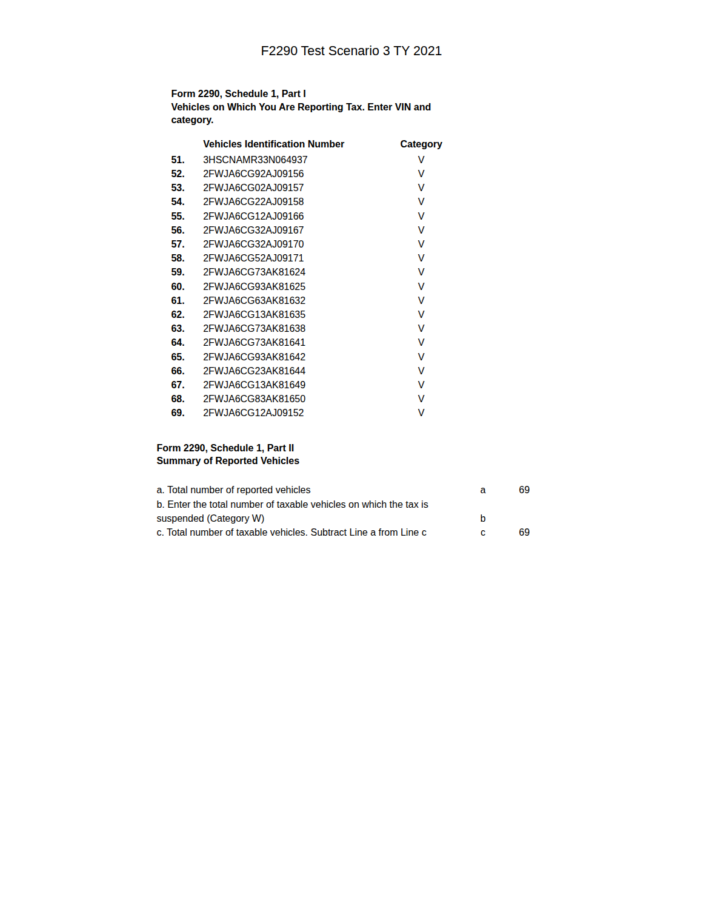F2290 Test Scenario 3 TY 2021
Form 2290, Schedule 1, Part I
Vehicles on Which You Are Reporting Tax. Enter VIN and
category.
| | Vehicles Identification Number | Category |
| --- | --- | --- |
| 51. | 3HSCNAMR33N064937 | V |
| 52. | 2FWJA6CG92AJ09156 | V |
| 53. | 2FWJA6CG02AJ09157 | V |
| 54. | 2FWJA6CG22AJ09158 | V |
| 55. | 2FWJA6CG12AJ09166 | V |
| 56. | 2FWJA6CG32AJ09167 | V |
| 57. | 2FWJA6CG32AJ09170 | V |
| 58. | 2FWJA6CG52AJ09171 | V |
| 59. | 2FWJA6CG73AK81624 | V |
| 60. | 2FWJA6CG93AK81625 | V |
| 61. | 2FWJA6CG63AK81632 | V |
| 62. | 2FWJA6CG13AK81635 | V |
| 63. | 2FWJA6CG73AK81638 | V |
| 64. | 2FWJA6CG73AK81641 | V |
| 65. | 2FWJA6CG93AK81642 | V |
| 66. | 2FWJA6CG23AK81644 | V |
| 67. | 2FWJA6CG13AK81649 | V |
| 68. | 2FWJA6CG83AK81650 | V |
| 69. | 2FWJA6CG12AJ09152 | V |
Form 2290, Schedule 1, Part II
Summary of Reported Vehicles
| a. Total number of reported vehicles | a | 69 |
| b. Enter the total number of taxable vehicles on which the tax is suspended (Category W) | b | |
| c. Total number of taxable vehicles. Subtract Line a from Line c | c | 69 |